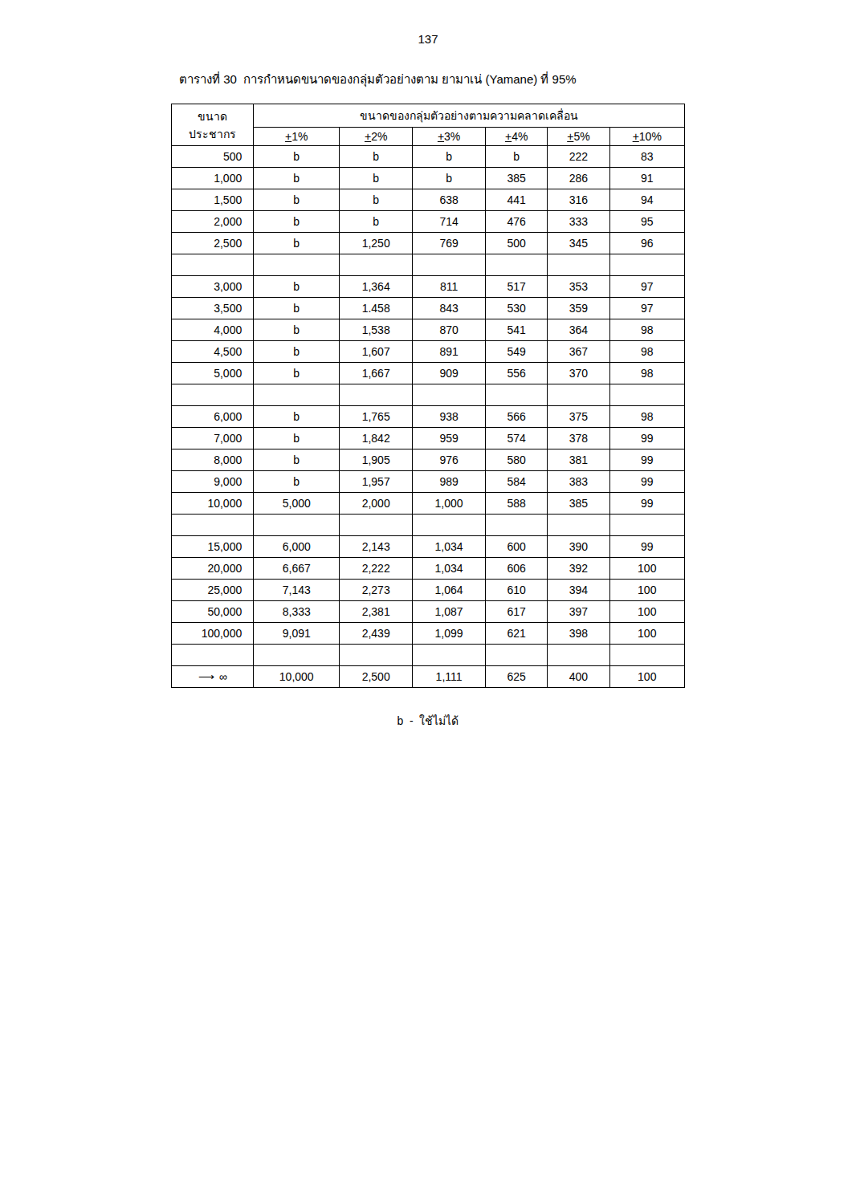137
ตารางที่ 30 การกำหนดขนาดของกลุ่มตัวอย่างตาม ยามาเน่ (Yamane) ที่ 95%
| ขนาด ประชากร | ขนาดของกลุ่มตัวอย่างตามความคลาดเคลื่อน |
| --- | --- |
| + 1% | + 2% | + 3% | + 4% | + 5% | + 10% |
| 500 | b | b | b | b | 222 | 83 |
| 1,000 | b | b | b | 385 | 286 | 91 |
| 1,500 | b | b | 638 | 441 | 316 | 94 |
| 2,000 | b | b | 714 | 476 | 333 | 95 |
| 2,500 | b | 1,250 | 769 | 500 | 345 | 96 |
| 3,000 | b | 1,364 | 811 | 517 | 353 | 97 |
| 3,500 | b | 1.458 | 843 | 530 | 359 | 97 |
| 4,000 | b | 1,538 | 870 | 541 | 364 | 98 |
| 4,500 | b | 1,607 | 891 | 549 | 367 | 98 |
| 5,000 | b | 1,667 | 909 | 556 | 370 | 98 |
| 6,000 | b | 1,765 | 938 | 566 | 375 | 98 |
| 7,000 | b | 1,842 | 959 | 574 | 378 | 99 |
| 8,000 | b | 1,905 | 976 | 580 | 381 | 99 |
| 9,000 | b | 1,957 | 989 | 584 | 383 | 99 |
| 10,000 | 5,000 | 2,000 | 1,000 | 588 | 385 | 99 |
| 15,000 | 6,000 | 2,143 | 1,034 | 600 | 390 | 99 |
| 20,000 | 6,667 | 2,222 | 1,034 | 606 | 392 | 100 |
| 25,000 | 7,143 | 2,273 | 1,064 | 610 | 394 | 100 |
| 50,000 | 8,333 | 2,381 | 1,087 | 617 | 397 | 100 |
| 100,000 | 9,091 | 2,439 | 1,099 | 621 | 398 | 100 |
| ⟶ ∞ | 10,000 | 2,500 | 1,111 | 625 | 400 | 100 |
b - ใช้ไม่ได้